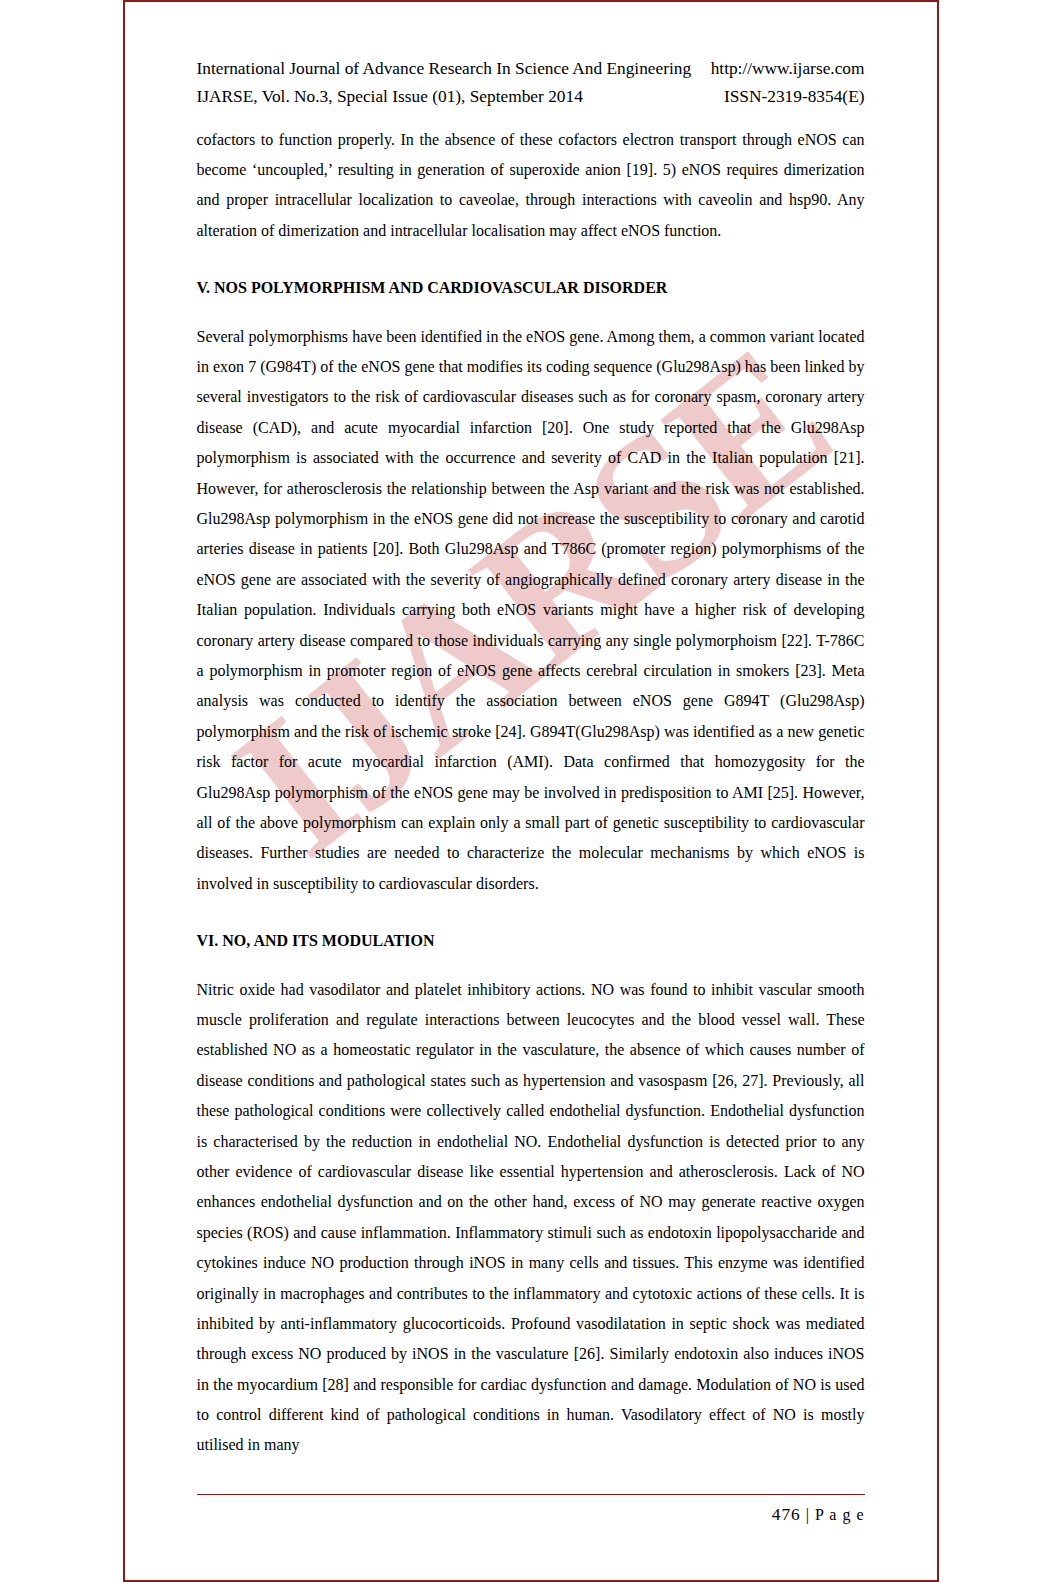IJARSE
International Journal of Advance Research In Science And Engineering
http://www.ijarse.com
IJARSE, Vol. No.3, Special Issue (01), September 2014
ISSN-2319-8354(E)
cofactors to function properly. In the absence of these cofactors electron transport through eNOS can become ‘uncoupled,’ resulting in generation of superoxide anion [19]. 5) eNOS requires dimerization and proper intracellular localization to caveolae, through interactions with caveolin and hsp90. Any alteration of dimerization and intracellular localisation may affect eNOS function.
V. NOS POLYMORPHISM AND CARDIOVASCULAR DISORDER
Several polymorphisms have been identified in the eNOS gene. Among them, a common variant located in exon 7 (G984T) of the eNOS gene that modifies its coding sequence (Glu298Asp) has been linked by several investigators to the risk of cardiovascular diseases such as for coronary spasm, coronary artery disease (CAD), and acute myocardial infarction [20]. One study reported that the Glu298Asp polymorphism is associated with the occurrence and severity of CAD in the Italian population [21]. However, for atherosclerosis the relationship between the Asp variant and the risk was not established. Glu298Asp polymorphism in the eNOS gene did not increase the susceptibility to coronary and carotid arteries disease in patients [20]. Both Glu298Asp and T786C (promoter region) polymorphisms of the eNOS gene are associated with the severity of angiographically defined coronary artery disease in the Italian population. Individuals carrying both eNOS variants might have a higher risk of developing coronary artery disease compared to those individuals carrying any single polymorphoism [22]. T-786C a polymorphism in promoter region of eNOS gene affects cerebral circulation in smokers [23]. Meta analysis was conducted to identify the association between eNOS gene G894T (Glu298Asp) polymorphism and the risk of ischemic stroke [24]. G894T(Glu298Asp) was identified as a new genetic risk factor for acute myocardial infarction (AMI). Data confirmed that homozygosity for the Glu298Asp polymorphism of the eNOS gene may be involved in predisposition to AMI [25]. However, all of the above polymorphism can explain only a small part of genetic susceptibility to cardiovascular diseases. Further studies are needed to characterize the molecular mechanisms by which eNOS is involved in susceptibility to cardiovascular disorders.
VI. NO, AND ITS MODULATION
Nitric oxide had vasodilator and platelet inhibitory actions. NO was found to inhibit vascular smooth muscle proliferation and regulate interactions between leucocytes and the blood vessel wall. These established NO as a homeostatic regulator in the vasculature, the absence of which causes number of disease conditions and pathological states such as hypertension and vasospasm [26, 27]. Previously, all these pathological conditions were collectively called endothelial dysfunction. Endothelial dysfunction is characterised by the reduction in endothelial NO. Endothelial dysfunction is detected prior to any other evidence of cardiovascular disease like essential hypertension and atherosclerosis. Lack of NO enhances endothelial dysfunction and on the other hand, excess of NO may generate reactive oxygen species (ROS) and cause inflammation. Inflammatory stimuli such as endotoxin lipopolysaccharide and cytokines induce NO production through iNOS in many cells and tissues. This enzyme was identified originally in macrophages and contributes to the inflammatory and cytotoxic actions of these cells. It is inhibited by anti-inflammatory glucocorticoids. Profound vasodilatation in septic shock was mediated through excess NO produced by iNOS in the vasculature [26]. Similarly endotoxin also induces iNOS in the myocardium [28] and responsible for cardiac dysfunction and damage. Modulation of NO is used to control different kind of pathological conditions in human. Vasodilatory effect of NO is mostly utilised in many
476 | P a g e